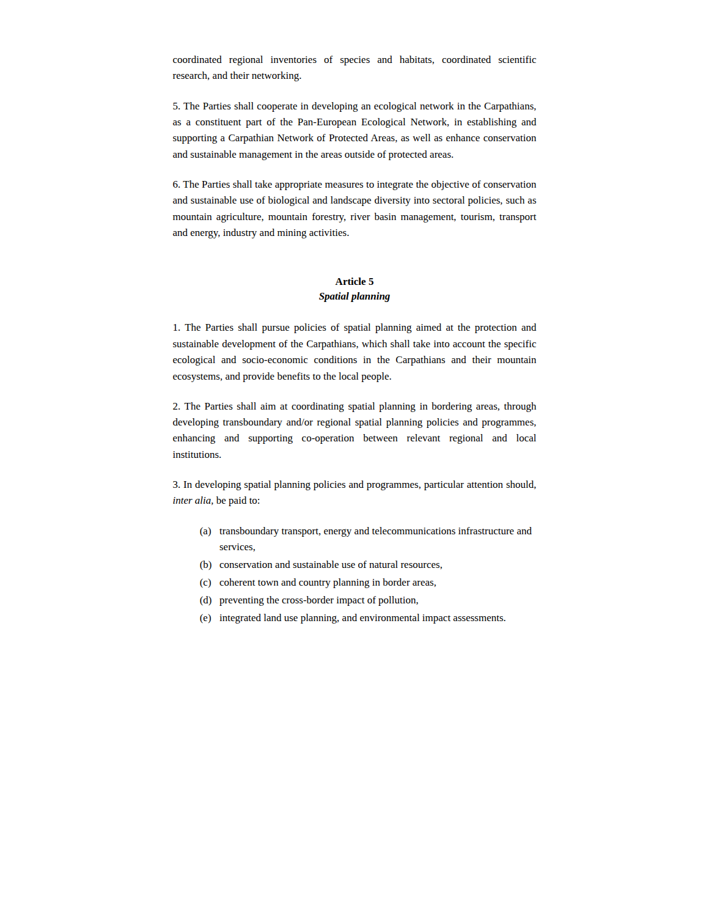coordinated regional inventories of species and habitats, coordinated scientific research, and their networking.
5. The Parties shall cooperate in developing an ecological network in the Carpathians, as a constituent part of the Pan-European Ecological Network, in establishing and supporting a Carpathian Network of Protected Areas, as well as enhance conservation and sustainable management in the areas outside of protected areas.
6. The Parties shall take appropriate measures to integrate the objective of conservation and sustainable use of biological and landscape diversity into sectoral policies, such as mountain agriculture, mountain forestry, river basin management, tourism, transport and energy, industry and mining activities.
Article 5 Spatial planning
1. The Parties shall pursue policies of spatial planning aimed at the protection and sustainable development of the Carpathians, which shall take into account the specific ecological and socio-economic conditions in the Carpathians and their mountain ecosystems, and provide benefits to the local people.
2. The Parties shall aim at coordinating spatial planning in bordering areas, through developing transboundary and/or regional spatial planning policies and programmes, enhancing and supporting co-operation between relevant regional and local institutions.
3. In developing spatial planning policies and programmes, particular attention should, inter alia, be paid to:
(a) transboundary transport, energy and telecommunications infrastructure and services,
(b) conservation and sustainable use of natural resources,
(c) coherent town and country planning in border areas,
(d) preventing the cross-border impact of pollution,
(e) integrated land use planning, and environmental impact assessments.